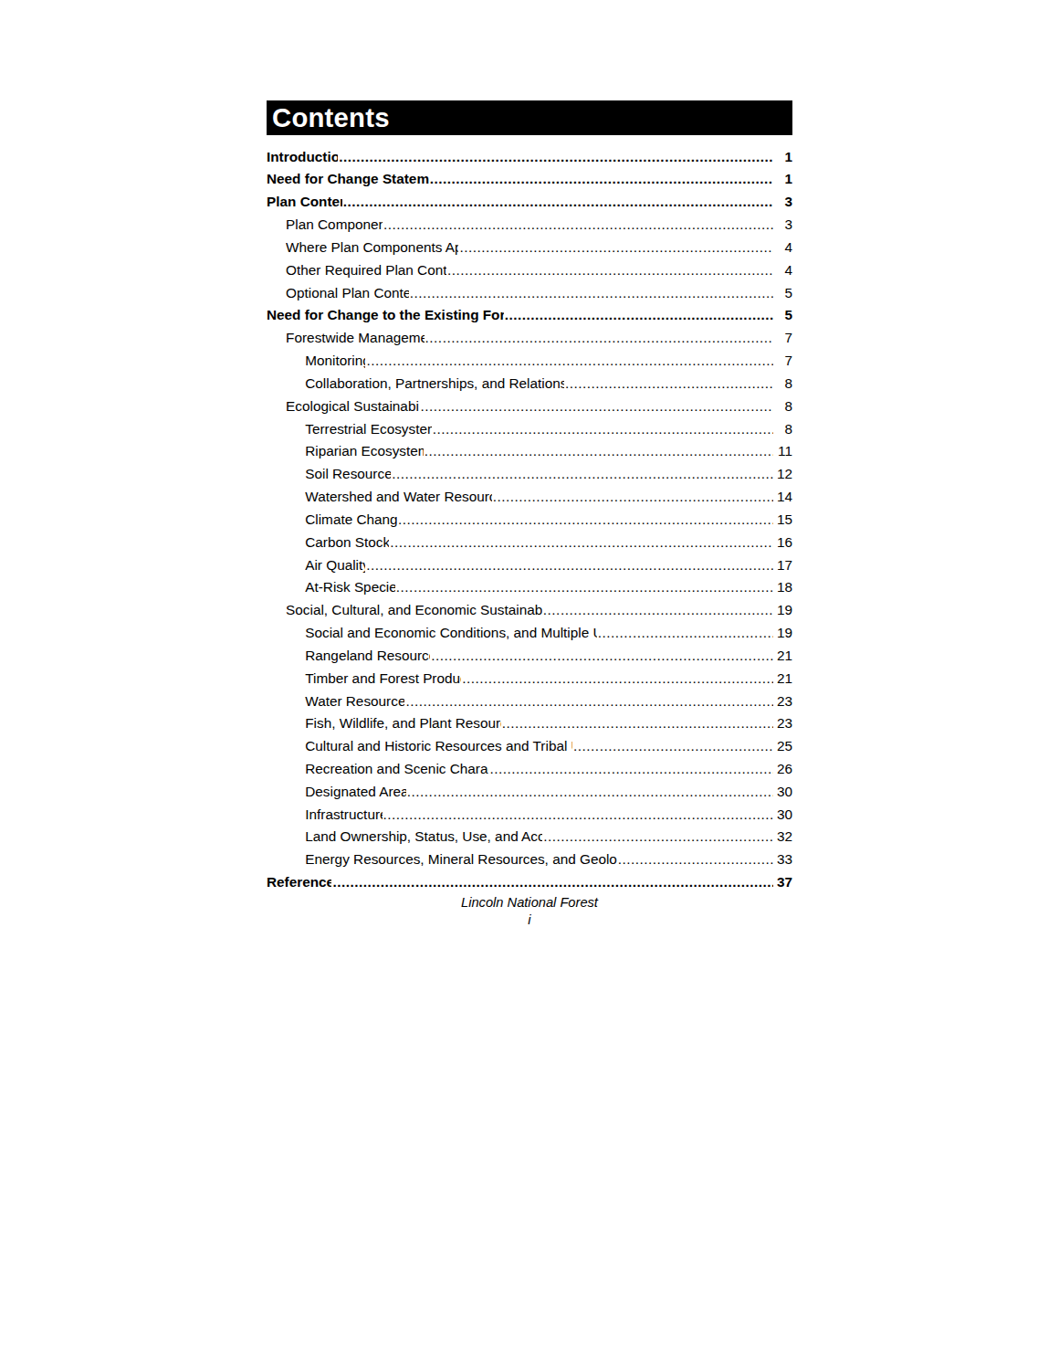Contents
Introduction.................................................................................................................. 1
Need for Change Statements............................................................................................. 1
Plan Content................................................................................................................. 3
Plan Components....................................................................................................... 3
Where Plan Components Apply................................................................................. 4
Other Required Plan Content.................................................................................... 4
Optional Plan Content............................................................................................. 5
Need for Change to the Existing Forest Plan............................................................................ 5
Forestwide Management......................................................................................... 7
Monitoring..................................................................................................... 7
Collaboration, Partnerships, and Relationships..................................................... 8
Ecological Sustainability........................................................................................... 8
Terrestrial Ecosystems....................................................................................... 8
Riparian Ecosystems......................................................................................... 11
Soil Resources................................................................................................ 12
Watershed and Water Resources....................................................................... 14
Climate Change.............................................................................................. 15
Carbon Stocks................................................................................................ 16
Air Quality.................................................................................................... 17
At-Risk Species............................................................................................... 18
Social, Cultural, and Economic Sustainability......................................................... 19
Social and Economic Conditions, and Multiple Uses............................................ 19
Rangeland Resources....................................................................................... 21
Timber and Forest Products............................................................................... 21
Water Resources........................................................................................... 23
Fish, Wildlife, and Plant Resources..................................................................... 23
Cultural and Historic Resources and Tribal Uses................................................... 25
Recreation and Scenic Character......................................................................... 26
Designated Areas............................................................................................ 30
Infrastructure................................................................................................ 30
Land Ownership, Status, Use, and Access.......................................................... 32
Energy Resources, Mineral Resources, and Geologic Hazards............................................ 33
References..................................................................................................................... 37
Lincoln National Forest
i